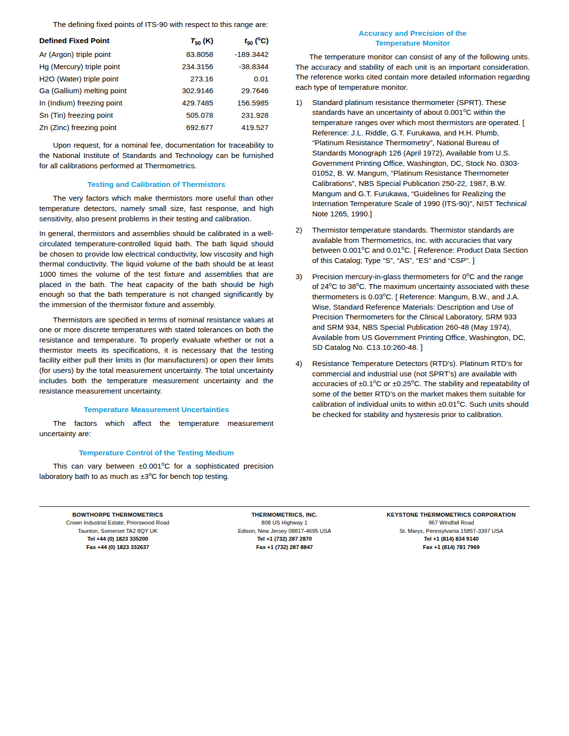The defining fixed points of ITS-90 with respect to this range are:
| Defined Fixed Point | T 90 (K) | t 90 ( o C) |
| --- | --- | --- |
| Ar (Argon) triple point | 83.8058 | -189.3442 |
| Hg (Mercury) triple point | 234.3156 | -38.8344 |
| H2O (Water) triple point | 273.16 | 0.01 |
| Ga (Gallium) melting point | 302.9146 | 29.7646 |
| In (Indium) freezing point | 429.7485 | 156.5985 |
| Sn (Tin) freezing point | 505.078 | 231.928 |
| Zn (Zinc) freezing point | 692.677 | 419.527 |
Upon request, for a nominal fee, documentation for traceability to the National Institute of Standards and Technology can be furnished for all calibrations performed at Thermometrics.
Testing and Calibration of Thermistors
The very factors which make thermistors more useful than other temperature detectors, namely small size, fast response, and high sensitivity, also present problems in their testing and calibration.
In general, thermistors and assemblies should be calibrated in a well-circulated temperature-controlled liquid bath. The bath liquid should be chosen to provide low electrical conductivity, low viscosity and high thermal conductivity. The liquid volume of the bath should be at least 1000 times the volume of the test fixture and assemblies that are placed in the bath. The heat capacity of the bath should be high enough so that the bath temperature is not changed significantly by the immersion of the thermistor fixture and assembly.
Thermistors are specified in terms of nominal resistance values at one or more discrete temperatures with stated tolerances on both the resistance and temperature. To properly evaluate whether or not a thermistor meets its specifications, it is necessary that the testing facility either pull their limits in (for manufacturers) or open their limits (for users) by the total measurement uncertainty. The total uncertainty includes both the temperature measurement uncertainty and the resistance measurement uncertainty.
Temperature Measurement Uncertainties
The factors which affect the temperature measurement uncertainty are:
Temperature Control of the Testing Medium
This can vary between ±0.001oC for a sophisticated precision laboratory bath to as much as ±3oC for bench top testing.
Accuracy and Precision of the
Temperature Monitor
The temperature monitor can consist of any of the following units. The accuracy and stability of each unit is an important consideration. The reference works cited contain more detailed information regarding each type of temperature monitor.
Standard platinum resistance thermometer (SPRT). These standards have an uncertainty of about 0.001oC within the temperature ranges over which most thermistors are operated. [ Reference: J.L. Riddle, G.T. Furukawa, and H.H. Plumb, “Platinum Resistance Thermometry”, National Bureau of Standards Monograph 126 (April 1972), Available from U.S. Government Printing Office, Washington, DC, Stock No. 0303-01052, B. W. Mangum, “Platinum Resistance Thermometer Calibrations”, NBS Special Publication 250-22, 1987, B.W. Mangum and G.T. Furukawa, “Guidelines for Realizing the Internation Temperature Scale of 1990 (ITS-90)”, NIST Technical Note 1265, 1990.]
Thermistor temperature standards. Thermistor standards are available from Thermometrics, Inc. with accuracies that vary between 0.001oC and 0.01oC. [ Reference: Product Data Section of this Catalog; Type “S”, “AS”, “ES” and “CSP”. ]
Precision mercury-in-glass thermometers for 0oC and the range of 24oC to 38oC. The maximum uncertainty associated with these thermometers is 0.03oC. [ Reference: Mangum, B.W., and J.A. Wise, Standard Reference Materials: Description and Use of Precision Thermometers for the Clinical Laboratory, SRM 933 and SRM 934, NBS Special Publication 260-48 (May 1974), Available from US Government Printing Office, Washington, DC, SD Catalog No. C13.10:260-48. ]
Resistance Temperature Detectors (RTD’s). Platinum RTD’s for commercial and industrial use (not SPRT’s) are available with accuracies of ±0.1oC or ±0.25oC. The stability and repeatability of some of the better RTD’s on the market makes them suitable for calibration of individual units to within ±0.01oC. Such units should be checked for stability and hysteresis prior to calibration.
BOWTHORPE THERMOMETRICS
Crown Industrial Estate, Priorswood Road
Taunton, Somerset TA2 8QY UK
Tel +44 (0) 1823 335200
Fax +44 (0) 1823 332637
THERMOMETRICS, INC.
808 US Highway 1
Edison, New Jersey 08817-4695 USA
Tel +1 (732) 287 2870
Fax +1 (732) 287 8847
KEYSTONE THERMOMETRICS CORPORATION
967 Windfall Road
St. Marys, Pennsylvania 15857-3397 USA
Tel +1 (814) 834 9140
Fax +1 (814) 781 7969